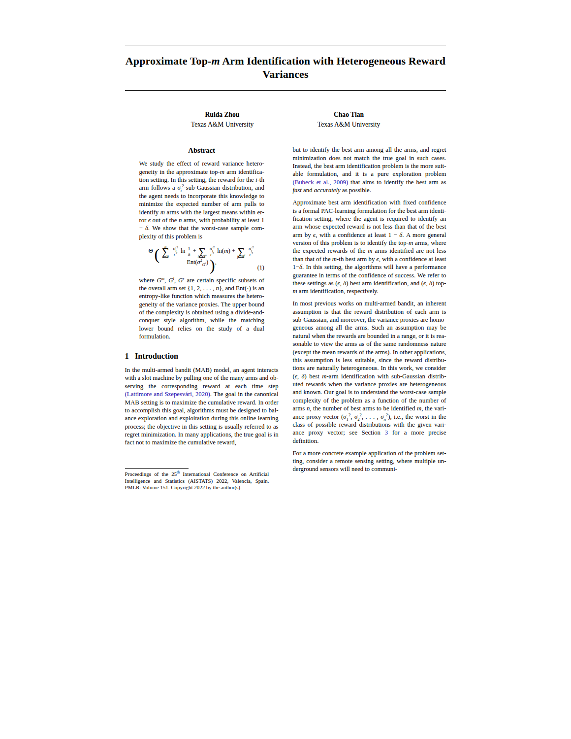Approximate Top-m Arm Identification with Heterogeneous Reward
Variances
Ruida Zhou
Texas A&M University
Chao Tian
Texas A&M University
Abstract
We study the effect of reward variance heterogeneity in the approximate top-m arm identification setting. In this setting, the reward for the i-th arm follows a σi2-sub-Gaussian distribution, and the agent needs to incorporate this knowledge to minimize the expected number of arm pulls to identify m arms with the largest means within error ϵ out of the n arms, with probability at least 1 − δ. We show that the worst-case sample complexity of this problem is
Θ ( n∑i=1 σi2 ϵ2 ln 1 δ + ∑i∈Gm σi2 ϵ2 ln(m) + ∑j∈Gl σj2 ϵ2 Ent(σ2Gr) ), (1)
where Gm, Gl, Gr are certain specific subsets of the overall arm set {1, 2, . . . , n}, and Ent(·) is an entropy-like function which measures the heterogeneity of the variance proxies. The upper bound of the complexity is obtained using a divide-and-conquer style algorithm, while the matching lower bound relies on the study of a dual formulation.
1 Introduction
In the multi-armed bandit (MAB) model, an agent interacts with a slot machine by pulling one of the many arms and observing the corresponding reward at each time step (Lattimore and Szepesvári, 2020). The goal in the canonical MAB setting is to maximize the cumulative reward. In order to accomplish this goal, algorithms must be designed to balance exploration and exploitation during this online learning process; the objective in this setting is usually referred to as regret minimization. In many applications, the true goal is in fact not to maximize the cumulative reward,
Proceedings of the 25th International Conference on Artificial Intelligence and Statistics (AISTATS) 2022, Valencia, Spain. PMLR: Volume 151. Copyright 2022 by the author(s).
but to identify the best arm among all the arms, and regret minimization does not match the true goal in such cases. Instead, the best arm identification problem is the more suitable formulation, and it is a pure exploration problem (Bubeck et al., 2009) that aims to identify the best arm as fast and accurately as possible.
Approximate best arm identification with fixed confidence is a formal PAC-learning formulation for the best arm identification setting, where the agent is required to identify an arm whose expected reward is not less than that of the best arm by ϵ, with a confidence at least 1 − δ. A more general version of this problem is to identify the top-m arms, where the expected rewards of the m arms identified are not less than that of the m-th best arm by ϵ, with a confidence at least 1−δ. In this setting, the algorithms will have a performance guarantee in terms of the confidence of success. We refer to these settings as (ϵ, δ) best arm identification, and (ϵ, δ) top-m arm identification, respectively.
In most previous works on multi-armed bandit, an inherent assumption is that the reward distribution of each arm is sub-Gaussian, and moreover, the variance proxies are homogeneous among all the arms. Such an assumption may be natural when the rewards are bounded in a range, or it is reasonable to view the arms as of the same randomness nature (except the mean rewards of the arms). In other applications, this assumption is less suitable, since the reward distributions are naturally heterogeneous. In this work, we consider (ϵ, δ) best m-arm identification with sub-Gaussian distributed rewards when the variance proxies are heterogeneous and known. Our goal is to understand the worst-case sample complexity of the problem as a function of the number of arms n, the number of best arms to be identified m, the variance proxy vector (σ12, σ22, . . . , σn2), i.e., the worst in the class of possible reward distributions with the given variance proxy vector; see Section 3 for a more precise definition.
For a more concrete example application of the problem setting, consider a remote sensing setting, where multiple underground sensors will need to communi-